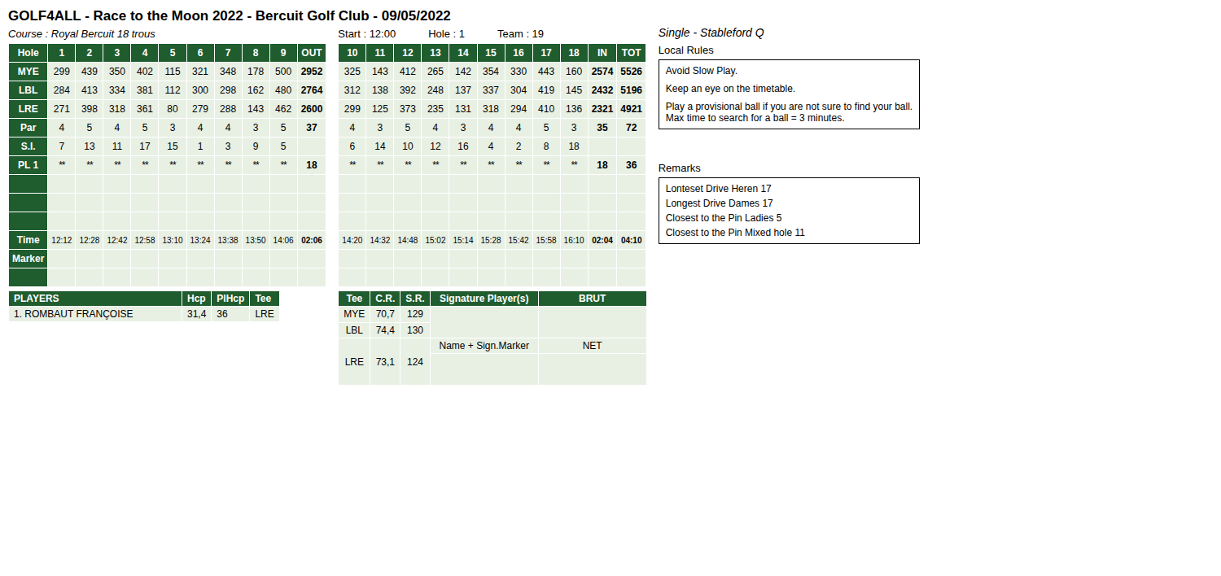GOLF4ALL - Race to the Moon 2022 - Bercuit Golf Club - 09/05/2022
Course : Royal Bercuit 18 trous
| Hole | 1 | 2 | 3 | 4 | 5 | 6 | 7 | 8 | 9 | OUT |
| --- | --- | --- | --- | --- | --- | --- | --- | --- | --- | --- |
| MYE | 299 | 439 | 350 | 402 | 115 | 321 | 348 | 178 | 500 | 2952 |
| LBL | 284 | 413 | 334 | 381 | 112 | 300 | 298 | 162 | 480 | 2764 |
| LRE | 271 | 398 | 318 | 361 | 80 | 279 | 288 | 143 | 462 | 2600 |
| Par | 4 | 5 | 4 | 5 | 3 | 4 | 4 | 3 | 5 | 37 |
| S.I. | 7 | 13 | 11 | 17 | 15 | 1 | 3 | 9 | 5 | |
| PL 1 | ** | ** | ** | ** | ** | ** | ** | ** | ** | 18 |
| Time | 12:12 | 12:28 | 12:42 | 12:58 | 13:10 | 13:24 | 13:38 | 13:50 | 14:06 | 02:06 |
| Marker | | | | | | | | | | |
| PLAYERS | Hcp | PlHcp | Tee |
| --- | --- | --- | --- |
| 1. ROMBAUT FRANÇOISE | 31,4 | 36 | LRE |
Start : 12:00 Hole : 1 Team : 19
| 10 | 11 | 12 | 13 | 14 | 15 | 16 | 17 | 18 | IN | TOT |
| --- | --- | --- | --- | --- | --- | --- | --- | --- | --- | --- |
| 325 | 143 | 412 | 265 | 142 | 354 | 330 | 443 | 160 | 2574 | 5526 |
| 312 | 138 | 392 | 248 | 137 | 337 | 304 | 419 | 145 | 2432 | 5196 |
| 299 | 125 | 373 | 235 | 131 | 318 | 294 | 410 | 136 | 2321 | 4921 |
| 4 | 3 | 5 | 4 | 3 | 4 | 4 | 5 | 3 | 35 | 72 |
| 6 | 14 | 10 | 12 | 16 | 4 | 2 | 8 | 18 | | |
| ** | ** | ** | ** | ** | ** | ** | ** | ** | 18 | 36 |
| 14:20 | 14:32 | 14:48 | 15:02 | 15:14 | 15:28 | 15:42 | 15:58 | 16:10 | 02:04 | 04:10 |
| Tee | C.R. | S.R. | Signature Player(s) | BRUT |
| --- | --- | --- | --- | --- |
| MYE | 70,7 | 129 | | |
| LBL | 74,4 | 130 |
| LRE | 73,1 | 124 | Name + Sign.Marker | NET |
Single - Stableford Q
Local Rules
Avoid Slow Play.
Keep an eye on the timetable.
Play a provisional ball if you are not sure to find your ball.
Max time to search for a ball = 3 minutes.
Remarks
Lonteset Drive Heren 17
Longest Drive Dames 17
Closest to the Pin Ladies 5
Closest to the Pin Mixed hole 11